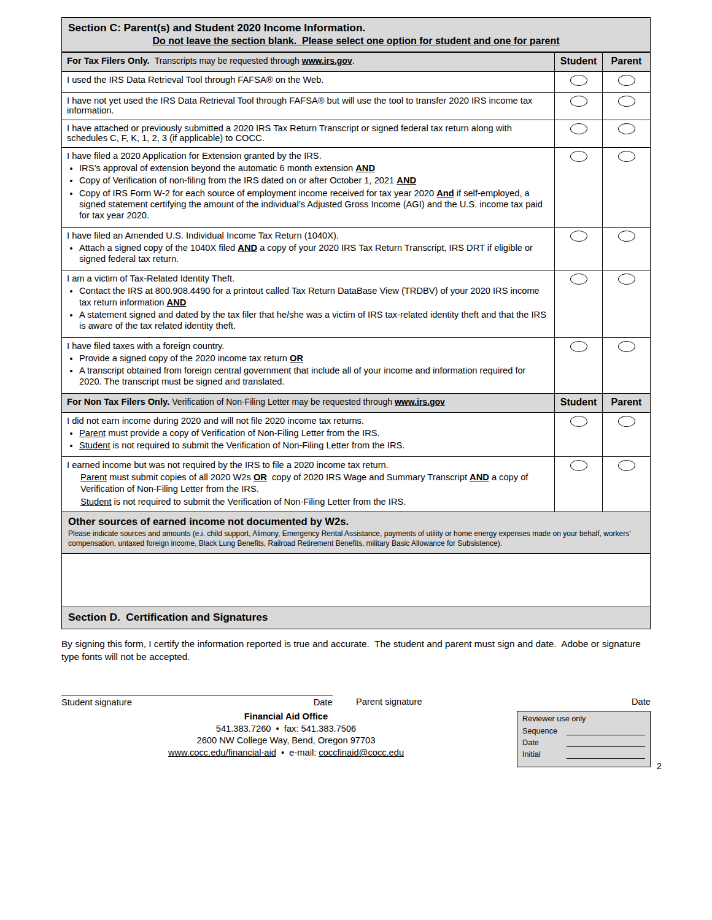Section C: Parent(s) and Student 2020 Income Information. Do not leave the section blank. Please select one option for student and one for parent
| For Tax Filers Only. Transcripts may be requested through www.irs.gov . | Student | Parent |
| I used the IRS Data Retrieval Tool through FAFSA® on the Web. | | |
| I have not yet used the IRS Data Retrieval Tool through FAFSA® but will use the tool to transfer 2020 IRS income tax information. | | |
| I have attached or previously submitted a 2020 IRS Tax Return Transcript or signed federal tax return along with schedules C, F, K, 1, 2, 3 (if applicable) to COCC. | | |
| I have filed a 2020 Application for Extension granted by the IRS. IRS’s approval of extension beyond the automatic 6 month extension AND Copy of Verification of non-filing from the IRS dated on or after October 1, 2021 AND Copy of IRS Form W-2 for each source of employment income received for tax year 2020 And if self-employed, a signed statement certifying the amount of the individual’s Adjusted Gross Income (AGI) and the U.S. income tax paid for tax year 2020. | | |
| I have filed an Amended U.S. Individual Income Tax Return (1040X). Attach a signed copy of the 1040X filed AND a copy of your 2020 IRS Tax Return Transcript, IRS DRT if eligible or signed federal tax return. | | |
| I am a victim of Tax-Related Identity Theft. Contact the IRS at 800.908.4490 for a printout called Tax Return DataBase View (TRDBV) of your 2020 IRS income tax return information AND A statement signed and dated by the tax filer that he/she was a victim of IRS tax-related identity theft and that the IRS is aware of the tax related identity theft. | | |
| I have filed taxes with a foreign country. Provide a signed copy of the 2020 income tax return OR A transcript obtained from foreign central government that include all of your income and information required for 2020. The transcript must be signed and translated. | | |
| For Non Tax Filers Only. Verification of Non-Filing Letter may be requested through www.irs.gov | Student | Parent |
| I did not earn income during 2020 and will not file 2020 income tax returns. Parent must provide a copy of Verification of Non-Filing Letter from the IRS. Student is not required to submit the Verification of Non-Filing Letter from the IRS. | | |
| I earned income but was not required by the IRS to file a 2020 income tax return. Parent must submit copies of all 2020 W2s OR copy of 2020 IRS Wage and Summary Transcript AND a copy of Verification of Non-Filing Letter from the IRS. Student is not required to submit the Verification of Non-Filing Letter from the IRS. | | |
Other sources of earned income not documented by W2s.
Please indicate sources and amounts (e.i. child support, Alimony, Emergency Rental Assistance, payments of utility or home energy expenses made on your behalf, workers’ compensation, untaxed foreign income, Black Lung Benefits, Railroad Retirement Benefits, military Basic Allowance for Subsistence).
Section D. Certification and Signatures
By signing this form, I certify the information reported is true and accurate. The student and parent must sign and date. Adobe or signature type fonts will not be accepted.
Student signature Date
Parent signature Date
Financial Aid Office
541.383.7260 • fax: 541.383.7506
2600 NW College Way, Bend, Oregon 97703
www.cocc.edu/financial-aid • e-mail: coccfinaid@cocc.edu
Reviewer use only
Sequence
Date
Initial
2